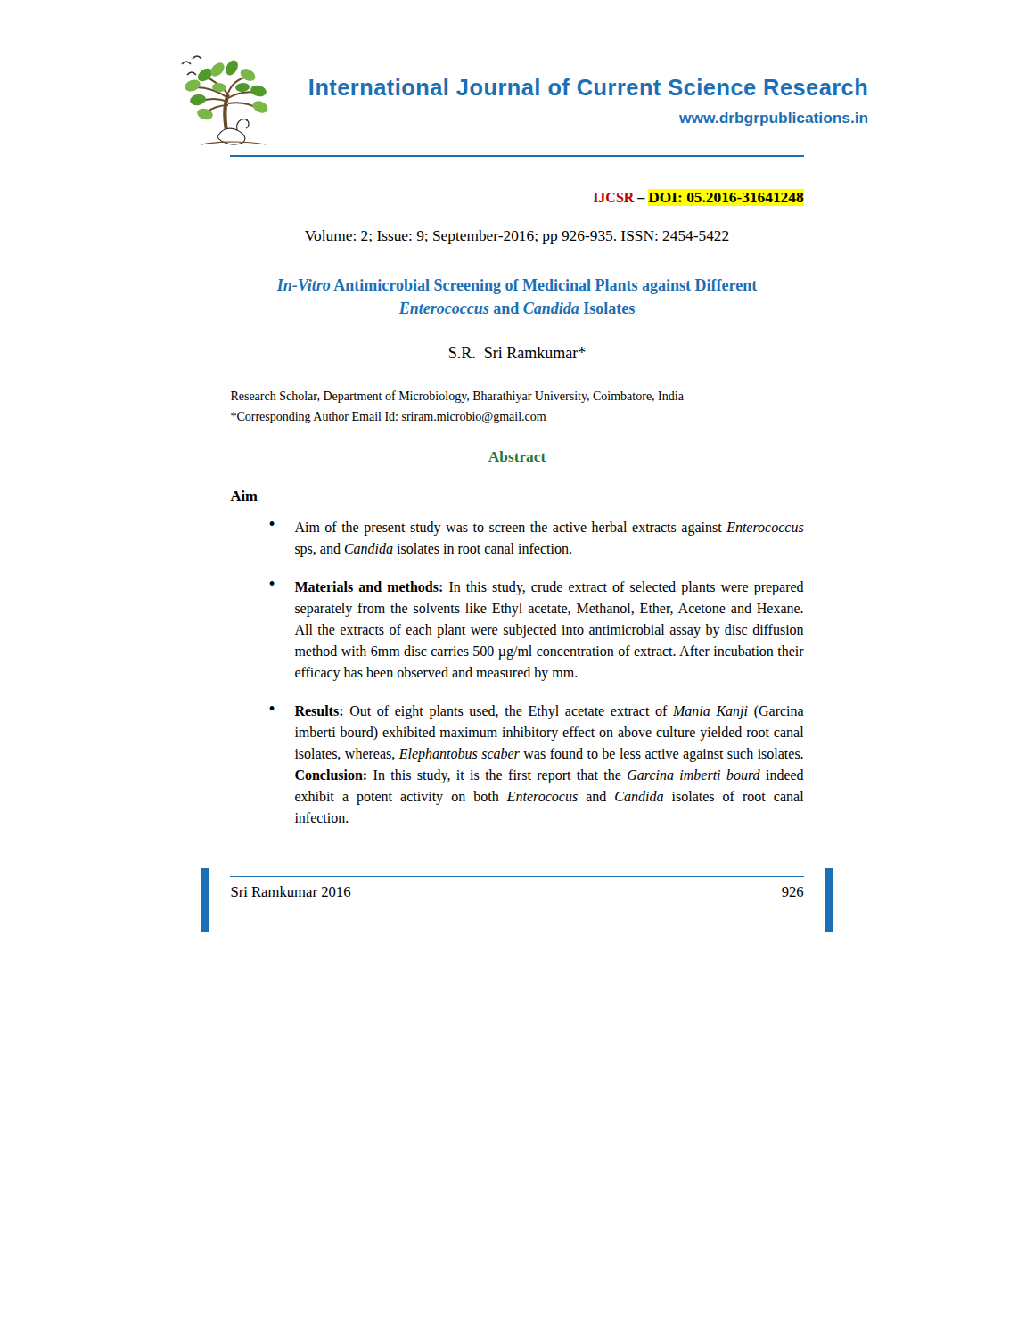International Journal of Current Science Research
www.drbgrpublications.in
IJCSR – DOI: 05.2016-31641248
Volume: 2; Issue: 9; September-2016; pp 926-935. ISSN: 2454-5422
In-Vitro Antimicrobial Screening of Medicinal Plants against Different Enterococcus and Candida Isolates
S.R. Sri Ramkumar*
Research Scholar, Department of Microbiology, Bharathiyar University, Coimbatore, India
*Corresponding Author Email Id: sriram.microbio@gmail.com
Abstract
Aim
Aim of the present study was to screen the active herbal extracts against Enterococcus sps, and Candida isolates in root canal infection.
Materials and methods: In this study, crude extract of selected plants were prepared separately from the solvents like Ethyl acetate, Methanol, Ether, Acetone and Hexane. All the extracts of each plant were subjected into antimicrobial assay by disc diffusion method with 6mm disc carries 500 µg/ml concentration of extract. After incubation their efficacy has been observed and measured by mm.
Results: Out of eight plants used, the Ethyl acetate extract of Mania Kanji (Garcina imberti bourd) exhibited maximum inhibitory effect on above culture yielded root canal isolates, whereas, Elephantobus scaber was found to be less active against such isolates. Conclusion: In this study, it is the first report that the Garcina imberti bourd indeed exhibit a potent activity on both Enterococus and Candida isolates of root canal infection.
Sri Ramkumar 2016
926